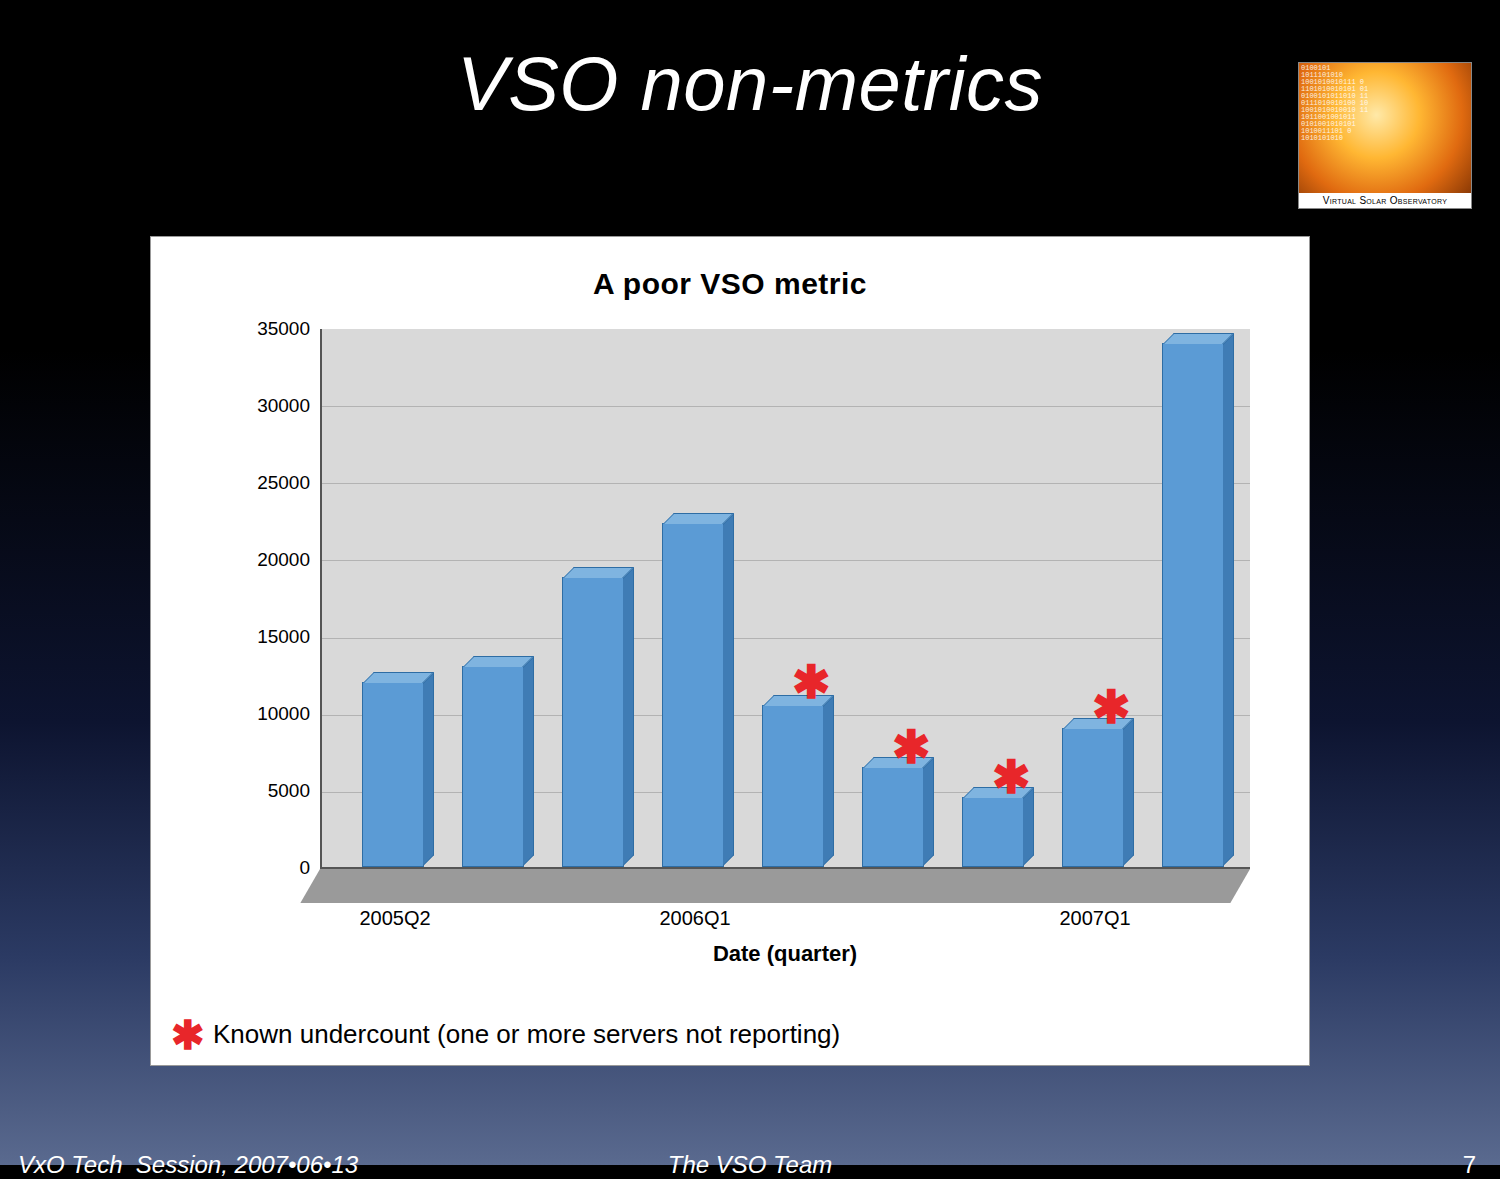VSO non-metrics
0100101
1011101010
1001010010111 0
1101010010101 01
0100101011010 11
0111010010100 10
1001010010010 11
1011001001011
0101001010101
1010011101 0
1010101010
Virtual Solar Observatory
A poor VSO metric
Number of items in VSO carts
35000 30000 25000 20000 15000 10000 5000 0
✱
✱
✱
✱
2005Q2 2006Q1 2007Q1
Date (quarter)
✱ Known undercount (one or more servers not reporting)
VxO Tech Session, 2007•06•13 The VSO Team 7